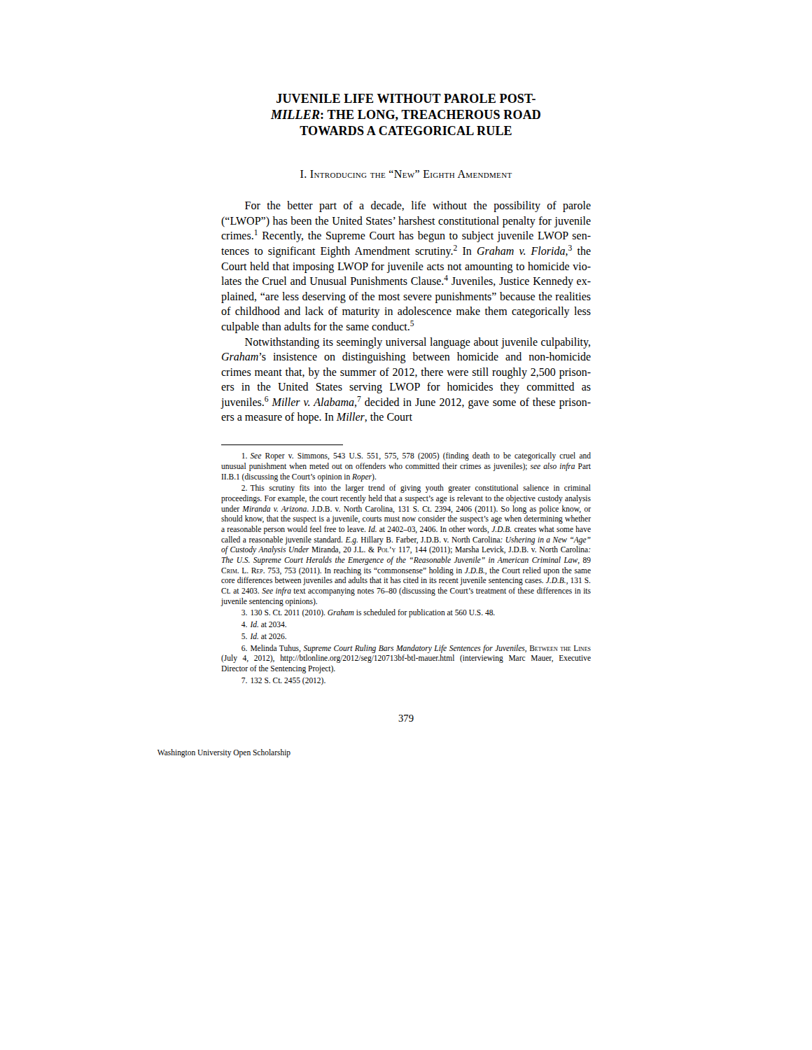Juvenile Life Without Parole Post-
Miller: The Long, Treacherous Road
Towards a Categorical Rule
I. Introducing the “New” Eighth Amendment
For the better part of a decade, life without the possibility of parole (“LWOP”) has been the United States’ harshest constitutional penalty for juvenile crimes.1 Recently, the Supreme Court has begun to subject juvenile LWOP sentences to significant Eighth Amendment scrutiny.2 In Graham v. Florida,3 the Court held that imposing LWOP for juvenile acts not amounting to homicide violates the Cruel and Unusual Punishments Clause.4 Juveniles, Justice Kennedy explained, “are less deserving of the most severe punishments” because the realities of childhood and lack of maturity in adolescence make them categorically less culpable than adults for the same conduct.5
Notwithstanding its seemingly universal language about juvenile culpability, Graham’s insistence on distinguishing between homicide and non-homicide crimes meant that, by the summer of 2012, there were still roughly 2,500 prisoners in the United States serving LWOP for homicides they committed as juveniles.6 Miller v. Alabama,7 decided in June 2012, gave some of these prisoners a measure of hope. In Miller, the Court
1. See Roper v. Simmons, 543 U.S. 551, 575, 578 (2005) (finding death to be categorically cruel and unusual punishment when meted out on offenders who committed their crimes as juveniles); see also infra Part II.B.1 (discussing the Court’s opinion in Roper).
2. This scrutiny fits into the larger trend of giving youth greater constitutional salience in criminal proceedings. For example, the court recently held that a suspect’s age is relevant to the objective custody analysis under Miranda v. Arizona. J.D.B. v. North Carolina, 131 S. Ct. 2394, 2406 (2011). So long as police know, or should know, that the suspect is a juvenile, courts must now consider the suspect’s age when determining whether a reasonable person would feel free to leave. Id. at 2402–03, 2406. In other words, J.D.B. creates what some have called a reasonable juvenile standard. E.g. Hillary B. Farber, J.D.B. v. North Carolina: Ushering in a New “Age” of Custody Analysis Under Miranda, 20 J.L. & Pol’y 117, 144 (2011); Marsha Levick, J.D.B. v. North Carolina: The U.S. Supreme Court Heralds the Emergence of the “Reasonable Juvenile” in American Criminal Law, 89 Crim. L. Rep. 753, 753 (2011). In reaching its “commonsense” holding in J.D.B., the Court relied upon the same core differences between juveniles and adults that it has cited in its recent juvenile sentencing cases. J.D.B., 131 S. Ct. at 2403. See infra text accompanying notes 76–80 (discussing the Court’s treatment of these differences in its juvenile sentencing opinions).
3. 130 S. Ct. 2011 (2010). Graham is scheduled for publication at 560 U.S. 48.
4. Id. at 2034.
5. Id. at 2026.
6. Melinda Tuhus, Supreme Court Ruling Bars Mandatory Life Sentences for Juveniles, Between the Lines (July 4, 2012), http://btlonline.org/2012/seg/120713bf-btl-mauer.html (interviewing Marc Mauer, Executive Director of the Sentencing Project).
7. 132 S. Ct. 2455 (2012).
379
Washington University Open Scholarship